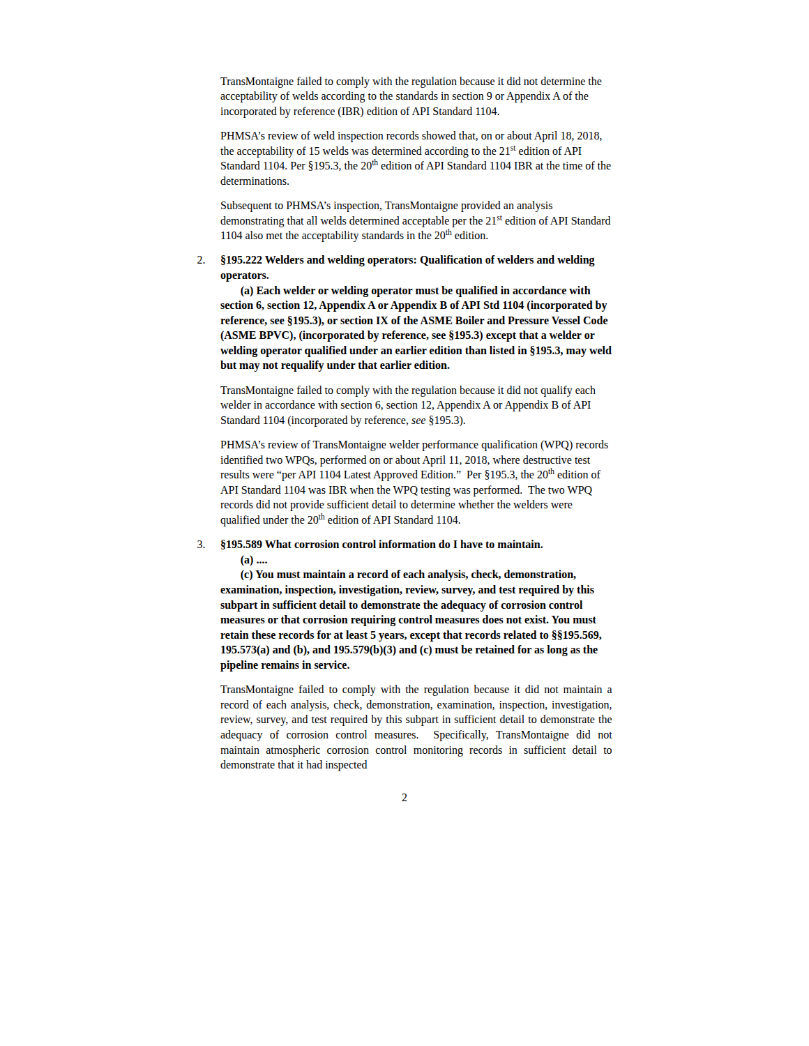TransMontaigne failed to comply with the regulation because it did not determine the acceptability of welds according to the standards in section 9 or Appendix A of the incorporated by reference (IBR) edition of API Standard 1104.
PHMSA’s review of weld inspection records showed that, on or about April 18, 2018, the acceptability of 15 welds was determined according to the 21st edition of API Standard 1104. Per §195.3, the 20th edition of API Standard 1104 IBR at the time of the determinations.
Subsequent to PHMSA’s inspection, TransMontaigne provided an analysis demonstrating that all welds determined acceptable per the 21st edition of API Standard 1104 also met the acceptability standards in the 20th edition.
2.
§195.222 Welders and welding operators: Qualification of welders and welding operators.
(a) Each welder or welding operator must be qualified in accordance with section 6, section 12, Appendix A or Appendix B of API Std 1104 (incorporated by reference, see §195.3), or section IX of the ASME Boiler and Pressure Vessel Code (ASME BPVC), (incorporated by reference, see §195.3) except that a welder or welding operator qualified under an earlier edition than listed in §195.3, may weld but may not requalify under that earlier edition.
TransMontaigne failed to comply with the regulation because it did not qualify each welder in accordance with section 6, section 12, Appendix A or Appendix B of API Standard 1104 (incorporated by reference, see §195.3).
PHMSA’s review of TransMontaigne welder performance qualification (WPQ) records identified two WPQs, performed on or about April 11, 2018, where destructive test results were “per API 1104 Latest Approved Edition.” Per §195.3, the 20th edition of API Standard 1104 was IBR when the WPQ testing was performed. The two WPQ records did not provide sufficient detail to determine whether the welders were qualified under the 20th edition of API Standard 1104.
3.
§195.589 What corrosion control information do I have to maintain.
(a) ....
(c) You must maintain a record of each analysis, check, demonstration, examination, inspection, investigation, review, survey, and test required by this subpart in sufficient detail to demonstrate the adequacy of corrosion control measures or that corrosion requiring control measures does not exist. You must retain these records for at least 5 years, except that records related to §§195.569, 195.573(a) and (b), and 195.579(b)(3) and (c) must be retained for as long as the pipeline remains in service.
TransMontaigne failed to comply with the regulation because it did not maintain a record of each analysis, check, demonstration, examination, inspection, investigation, review, survey, and test required by this subpart in sufficient detail to demonstrate the adequacy of corrosion control measures. Specifically, TransMontaigne did not maintain atmospheric corrosion control monitoring records in sufficient detail to demonstrate that it had inspected
2